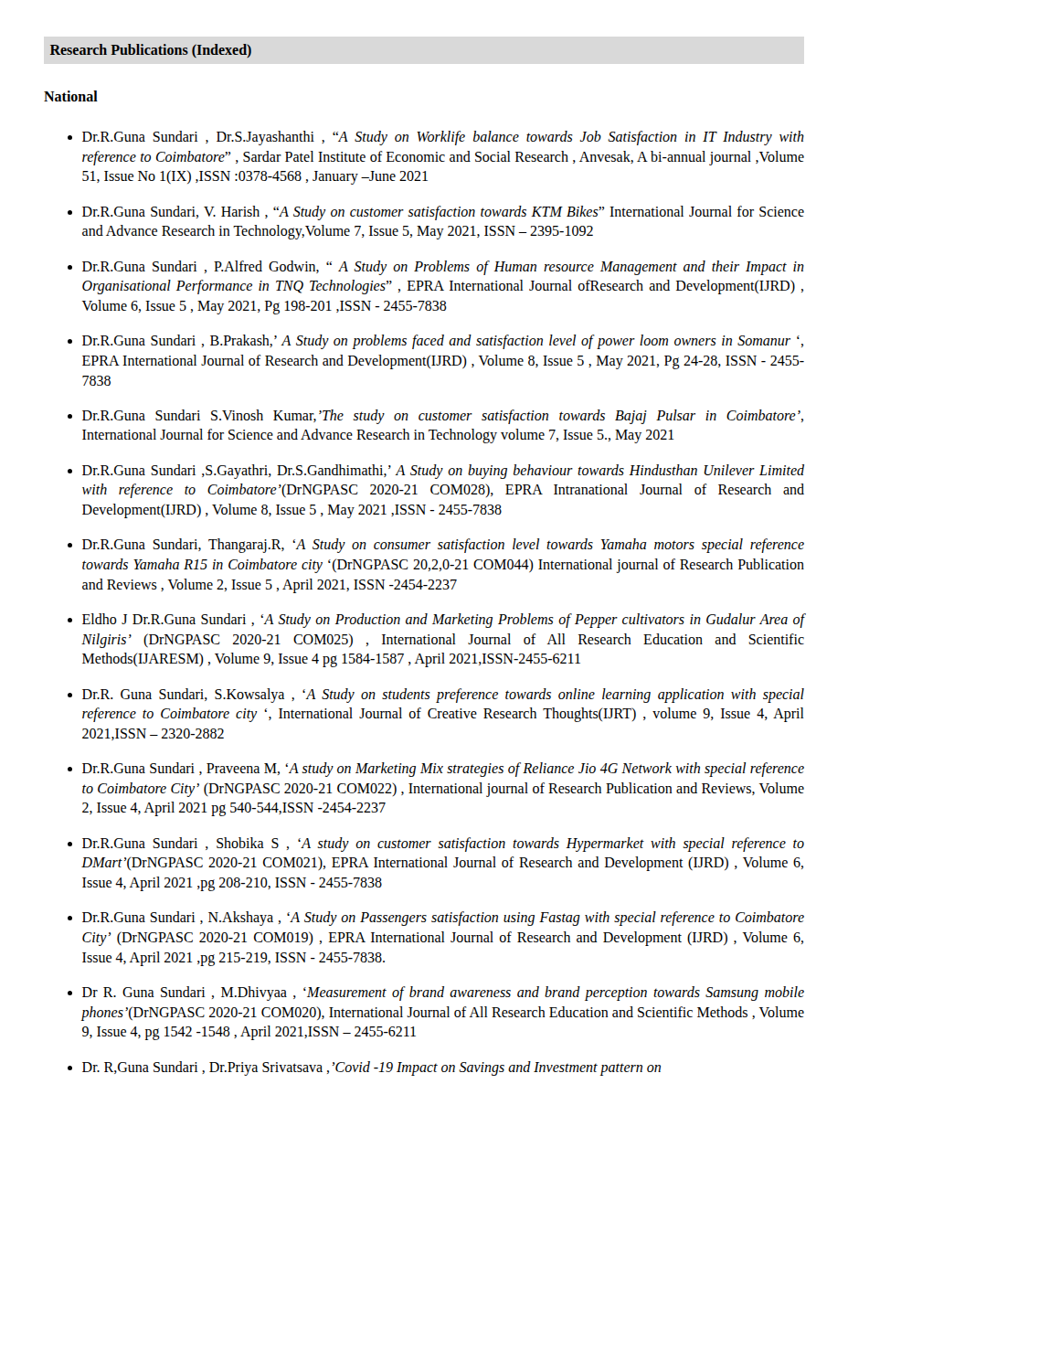Research Publications (Indexed)
National
Dr.R.Guna Sundari , Dr.S.Jayashanthi , “A Study on Worklife balance towards Job Satisfaction in IT Industry with reference to Coimbatore” , Sardar Patel Institute of Economic and Social Research , Anvesak, A bi-annual journal ,Volume 51, Issue No 1(IX) ,ISSN :0378-4568 , January –June 2021
Dr.R.Guna Sundari, V. Harish , “A Study on customer satisfaction towards KTM Bikes” International Journal for Science and Advance Research in Technology,Volume 7, Issue 5, May 2021, ISSN – 2395-1092
Dr.R.Guna Sundari , P.Alfred Godwin, “ A Study on Problems of Human resource Management and their Impact in Organisational Performance in TNQ Technologies” , EPRA International Journal ofResearch and Development(IJRD) , Volume 6, Issue 5 , May 2021, Pg 198-201 ,ISSN - 2455-7838
Dr.R.Guna Sundari , B.Prakash,’ A Study on problems faced and satisfaction level of power loom owners in Somanur ‘, EPRA International Journal of Research and Development(IJRD) , Volume 8, Issue 5 , May 2021, Pg 24-28, ISSN - 2455-7838
Dr.R.Guna Sundari S.Vinosh Kumar,’The study on customer satisfaction towards Bajaj Pulsar in Coimbatore’, International Journal for Science and Advance Research in Technology volume 7, Issue 5., May 2021
Dr.R.Guna Sundari ,S.Gayathri, Dr.S.Gandhimathi,’ A Study on buying behaviour towards Hindusthan Unilever Limited with reference to Coimbatore’(DrNGPASC 2020-21 COM028), EPRA Intranational Journal of Research and Development(IJRD) , Volume 8, Issue 5 , May 2021 ,ISSN - 2455-7838
Dr.R.Guna Sundari, Thangaraj.R, ‘A Study on consumer satisfaction level towards Yamaha motors special reference towards Yamaha R15 in Coimbatore city ‘(DrNGPASC 20,2,0-21 COM044) International journal of Research Publication and Reviews , Volume 2, Issue 5 , April 2021, ISSN -2454-2237
Eldho J Dr.R.Guna Sundari , ‘A Study on Production and Marketing Problems of Pepper cultivators in Gudalur Area of Nilgiris’ (DrNGPASC 2020-21 COM025) , International Journal of All Research Education and Scientific Methods(IJARESM) , Volume 9, Issue 4 pg 1584-1587 , April 2021,ISSN-2455-6211
Dr.R. Guna Sundari, S.Kowsalya , ‘A Study on students preference towards online learning application with special reference to Coimbatore city ‘, International Journal of Creative Research Thoughts(IJRT) , volume 9, Issue 4, April 2021,ISSN – 2320-2882
Dr.R.Guna Sundari , Praveena M, ‘A study on Marketing Mix strategies of Reliance Jio 4G Network with special reference to Coimbatore City’ (DrNGPASC 2020-21 COM022) , International journal of Research Publication and Reviews, Volume 2, Issue 4, April 2021 pg 540-544,ISSN -2454-2237
Dr.R.Guna Sundari , Shobika S , ‘A study on customer satisfaction towards Hypermarket with special reference to DMart’(DrNGPASC 2020-21 COM021), EPRA International Journal of Research and Development (IJRD) , Volume 6, Issue 4, April 2021 ,pg 208-210, ISSN - 2455-7838
Dr.R.Guna Sundari , N.Akshaya , ‘A Study on Passengers satisfaction using Fastag with special reference to Coimbatore City’ (DrNGPASC 2020-21 COM019) , EPRA International Journal of Research and Development (IJRD) , Volume 6, Issue 4, April 2021 ,pg 215-219, ISSN - 2455-7838.
Dr R. Guna Sundari , M.Dhivyaa , ‘Measurement of brand awareness and brand perception towards Samsung mobile phones’(DrNGPASC 2020-21 COM020), International Journal of All Research Education and Scientific Methods , Volume 9, Issue 4, pg 1542 -1548 , April 2021,ISSN – 2455-6211
Dr. R,Guna Sundari , Dr.Priya Srivatsava ,’Covid -19 Impact on Savings and Investment pattern on